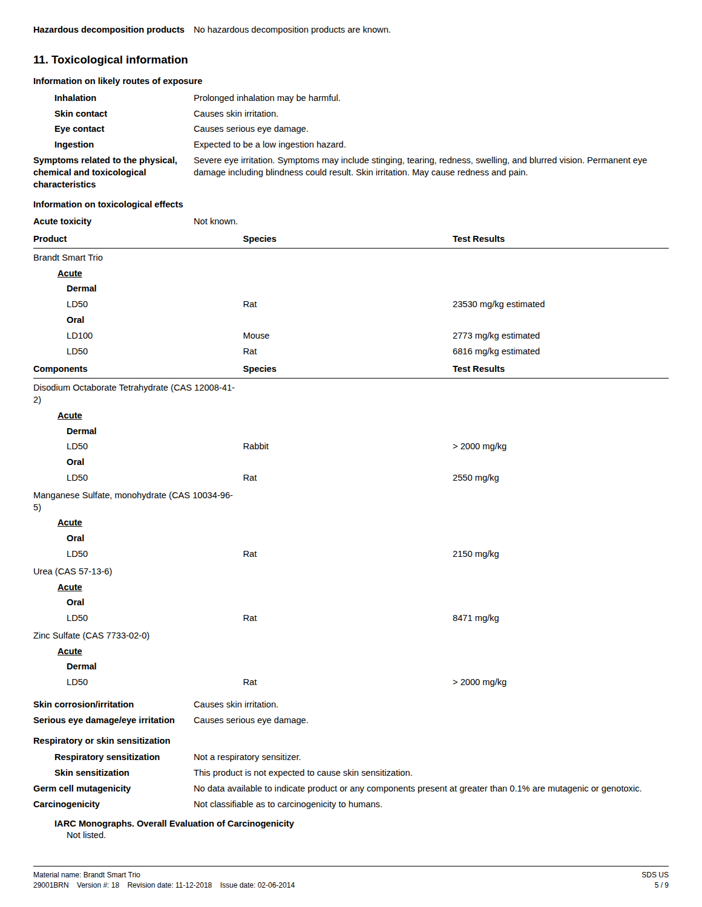Hazardous decomposition products
No hazardous decomposition products are known.
11. Toxicological information
Information on likely routes of exposure
Inhalation
Prolonged inhalation may be harmful.
Skin contact
Causes skin irritation.
Eye contact
Causes serious eye damage.
Ingestion
Expected to be a low ingestion hazard.
Symptoms related to the physical, chemical and toxicological characteristics
Severe eye irritation. Symptoms may include stinging, tearing, redness, swelling, and blurred vision. Permanent eye damage including blindness could result. Skin irritation. May cause redness and pain.
Information on toxicological effects
Acute toxicity
Not known.
| Product | Species | Test Results |
| --- | --- | --- |
| Brandt Smart Trio | | |
| Acute | | |
| Dermal | | |
| LD50 | Rat | 23530 mg/kg estimated |
| Oral | | |
| LD100 | Mouse | 2773 mg/kg estimated |
| LD50 | Rat | 6816 mg/kg estimated |
| Components | Species | Test Results |
| --- | --- | --- |
| Disodium Octaborate Tetrahydrate (CAS 12008-41-2) | | |
| Acute | | |
| Dermal | | |
| LD50 | Rabbit | > 2000 mg/kg |
| Oral | | |
| LD50 | Rat | 2550 mg/kg |
| Manganese Sulfate, monohydrate (CAS 10034-96-5) | | |
| Acute | | |
| Oral | | |
| LD50 | Rat | 2150 mg/kg |
| Urea (CAS 57-13-6) | | |
| Acute | | |
| Oral | | |
| LD50 | Rat | 8471 mg/kg |
| Zinc Sulfate (CAS 7733-02-0) | | |
| Acute | | |
| Dermal | | |
| LD50 | Rat | > 2000 mg/kg |
Skin corrosion/irritation
Causes skin irritation.
Serious eye damage/eye irritation
Causes serious eye damage.
Respiratory or skin sensitization
Respiratory sensitization
Not a respiratory sensitizer.
Skin sensitization
This product is not expected to cause skin sensitization.
Germ cell mutagenicity
No data available to indicate product or any components present at greater than 0.1% are mutagenic or genotoxic.
Carcinogenicity
Not classifiable as to carcinogenicity to humans.
IARC Monographs. Overall Evaluation of Carcinogenicity
Not listed.
Material name: Brandt Smart Trio
29001BRN Version #: 18 Revision date: 11-12-2018 Issue date: 02-06-2014
SDS US
5 / 9